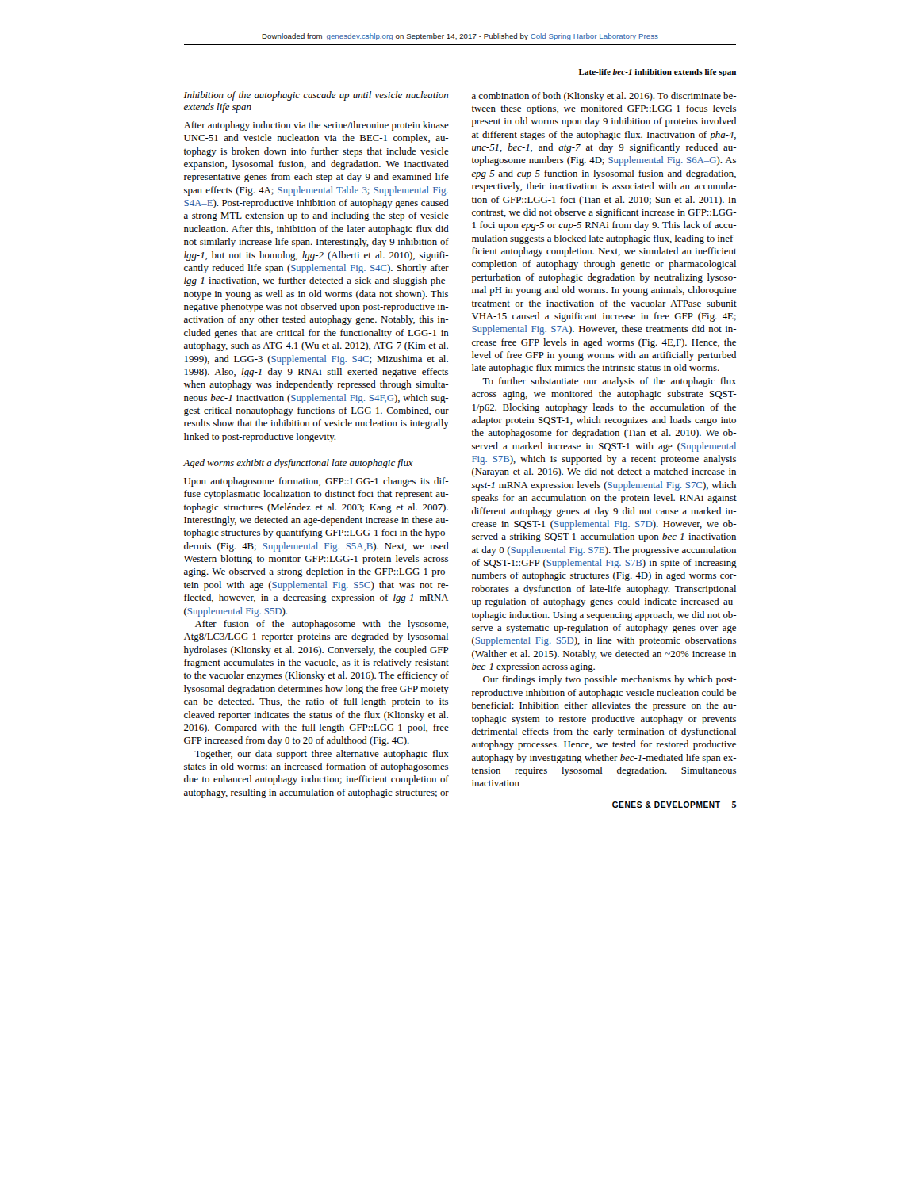Downloaded from genesdev.cshlp.org on September 14, 2017 - Published by Cold Spring Harbor Laboratory Press
Late-life bec-1 inhibition extends life span
Inhibition of the autophagic cascade up until vesicle nucleation extends life span
After autophagy induction via the serine/threonine protein kinase UNC-51 and vesicle nucleation via the BEC-1 complex, autophagy is broken down into further steps that include vesicle expansion, lysosomal fusion, and degradation. We inactivated representative genes from each step at day 9 and examined life span effects (Fig. 4A; Supplemental Table 3; Supplemental Fig. S4A–E). Post-reproductive inhibition of autophagy genes caused a strong MTL extension up to and including the step of vesicle nucleation. After this, inhibition of the later autophagic flux did not similarly increase life span. Interestingly, day 9 inhibition of lgg-1, but not its homolog, lgg-2 (Alberti et al. 2010), significantly reduced life span (Supplemental Fig. S4C). Shortly after lgg-1 inactivation, we further detected a sick and sluggish phenotype in young as well as in old worms (data not shown). This negative phenotype was not observed upon post-reproductive inactivation of any other tested autophagy gene. Notably, this included genes that are critical for the functionality of LGG-1 in autophagy, such as ATG-4.1 (Wu et al. 2012), ATG-7 (Kim et al. 1999), and LGG-3 (Supplemental Fig. S4C; Mizushima et al. 1998). Also, lgg-1 day 9 RNAi still exerted negative effects when autophagy was independently repressed through simultaneous bec-1 inactivation (Supplemental Fig. S4F,G), which suggest critical nonautophagy functions of LGG-1. Combined, our results show that the inhibition of vesicle nucleation is integrally linked to post-reproductive longevity.
Aged worms exhibit a dysfunctional late autophagic flux
Upon autophagosome formation, GFP::LGG-1 changes its diffuse cytoplasmatic localization to distinct foci that represent autophagic structures (Meléndez et al. 2003; Kang et al. 2007). Interestingly, we detected an age-dependent increase in these autophagic structures by quantifying GFP::LGG-1 foci in the hypodermis (Fig. 4B; Supplemental Fig. S5A,B). Next, we used Western blotting to monitor GFP::LGG-1 protein levels across aging. We observed a strong depletion in the GFP::LGG-1 protein pool with age (Supplemental Fig. S5C) that was not reflected, however, in a decreasing expression of lgg-1 mRNA (Supplemental Fig. S5D).
After fusion of the autophagosome with the lysosome, Atg8/LC3/LGG-1 reporter proteins are degraded by lysosomal hydrolases (Klionsky et al. 2016). Conversely, the coupled GFP fragment accumulates in the vacuole, as it is relatively resistant to the vacuolar enzymes (Klionsky et al. 2016). The efficiency of lysosomal degradation determines how long the free GFP moiety can be detected. Thus, the ratio of full-length protein to its cleaved reporter indicates the status of the flux (Klionsky et al. 2016). Compared with the full-length GFP::LGG-1 pool, free GFP increased from day 0 to 20 of adulthood (Fig. 4C).
Together, our data support three alternative autophagic flux states in old worms: an increased formation of autophagosomes due to enhanced autophagy induction; inefficient completion of autophagy, resulting in accumulation of autophagic structures; or a combination of both (Klionsky et al. 2016). To discriminate between these options, we monitored GFP::LGG-1 focus levels present in old worms upon day 9 inhibition of proteins involved at different stages of the autophagic flux. Inactivation of pha-4, unc-51, bec-1, and atg-7 at day 9 significantly reduced autophagosome numbers (Fig. 4D; Supplemental Fig. S6A–G). As epg-5 and cup-5 function in lysosomal fusion and degradation, respectively, their inactivation is associated with an accumulation of GFP::LGG-1 foci (Tian et al. 2010; Sun et al. 2011). In contrast, we did not observe a significant increase in GFP::LGG-1 foci upon epg-5 or cup-5 RNAi from day 9. This lack of accumulation suggests a blocked late autophagic flux, leading to inefficient autophagy completion. Next, we simulated an inefficient completion of autophagy through genetic or pharmacological perturbation of autophagic degradation by neutralizing lysosomal pH in young and old worms. In young animals, chloroquine treatment or the inactivation of the vacuolar ATPase subunit VHA-15 caused a significant increase in free GFP (Fig. 4E; Supplemental Fig. S7A). However, these treatments did not increase free GFP levels in aged worms (Fig. 4E,F). Hence, the level of free GFP in young worms with an artificially perturbed late autophagic flux mimics the intrinsic status in old worms.
To further substantiate our analysis of the autophagic flux across aging, we monitored the autophagic substrate SQST-1/p62. Blocking autophagy leads to the accumulation of the adaptor protein SQST-1, which recognizes and loads cargo into the autophagosome for degradation (Tian et al. 2010). We observed a marked increase in SQST-1 with age (Supplemental Fig. S7B), which is supported by a recent proteome analysis (Narayan et al. 2016). We did not detect a matched increase in sqst-1 mRNA expression levels (Supplemental Fig. S7C), which speaks for an accumulation on the protein level. RNAi against different autophagy genes at day 9 did not cause a marked increase in SQST-1 (Supplemental Fig. S7D). However, we observed a striking SQST-1 accumulation upon bec-1 inactivation at day 0 (Supplemental Fig. S7E). The progressive accumulation of SQST-1::GFP (Supplemental Fig. S7B) in spite of increasing numbers of autophagic structures (Fig. 4D) in aged worms corroborates a dysfunction of late-life autophagy. Transcriptional up-regulation of autophagy genes could indicate increased autophagic induction. Using a sequencing approach, we did not observe a systematic up-regulation of autophagy genes over age (Supplemental Fig. S5D), in line with proteomic observations (Walther et al. 2015). Notably, we detected an ~20% increase in bec-1 expression across aging.
Our findings imply two possible mechanisms by which post-reproductive inhibition of autophagic vesicle nucleation could be beneficial: Inhibition either alleviates the pressure on the autophagic system to restore productive autophagy or prevents detrimental effects from the early termination of dysfunctional autophagy processes. Hence, we tested for restored productive autophagy by investigating whether bec-1-mediated life span extension requires lysosomal degradation. Simultaneous inactivation
GENES & DEVELOPMENT 5